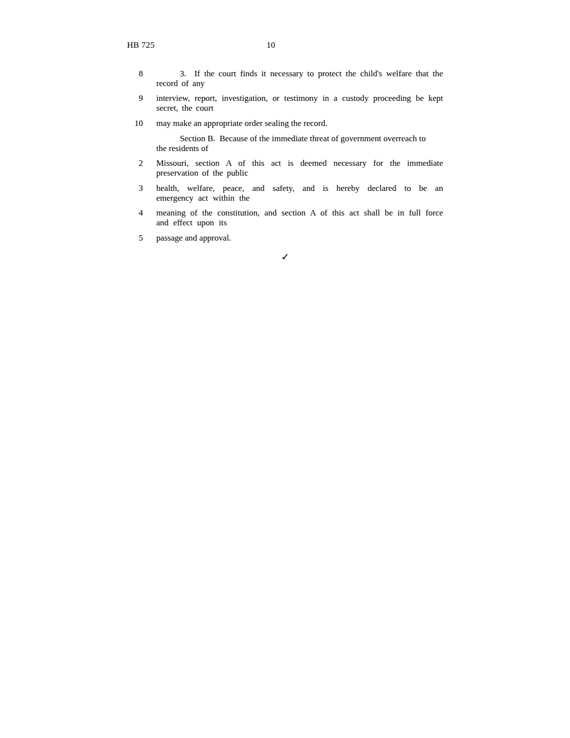HB 725
10
8
3. If the court finds it necessary to protect the child's welfare that the record of any
9
interview, report, investigation, or testimony in a custody proceeding be kept secret, the court
10
may make an appropriate order sealing the record.
Section B. Because of the immediate threat of government overreach to the residents of
2
Missouri, section A of this act is deemed necessary for the immediate preservation of the public
3
health, welfare, peace, and safety, and is hereby declared to be an emergency act within the
4
meaning of the constitution, and section A of this act shall be in full force and effect upon its
5
passage and approval.
✓